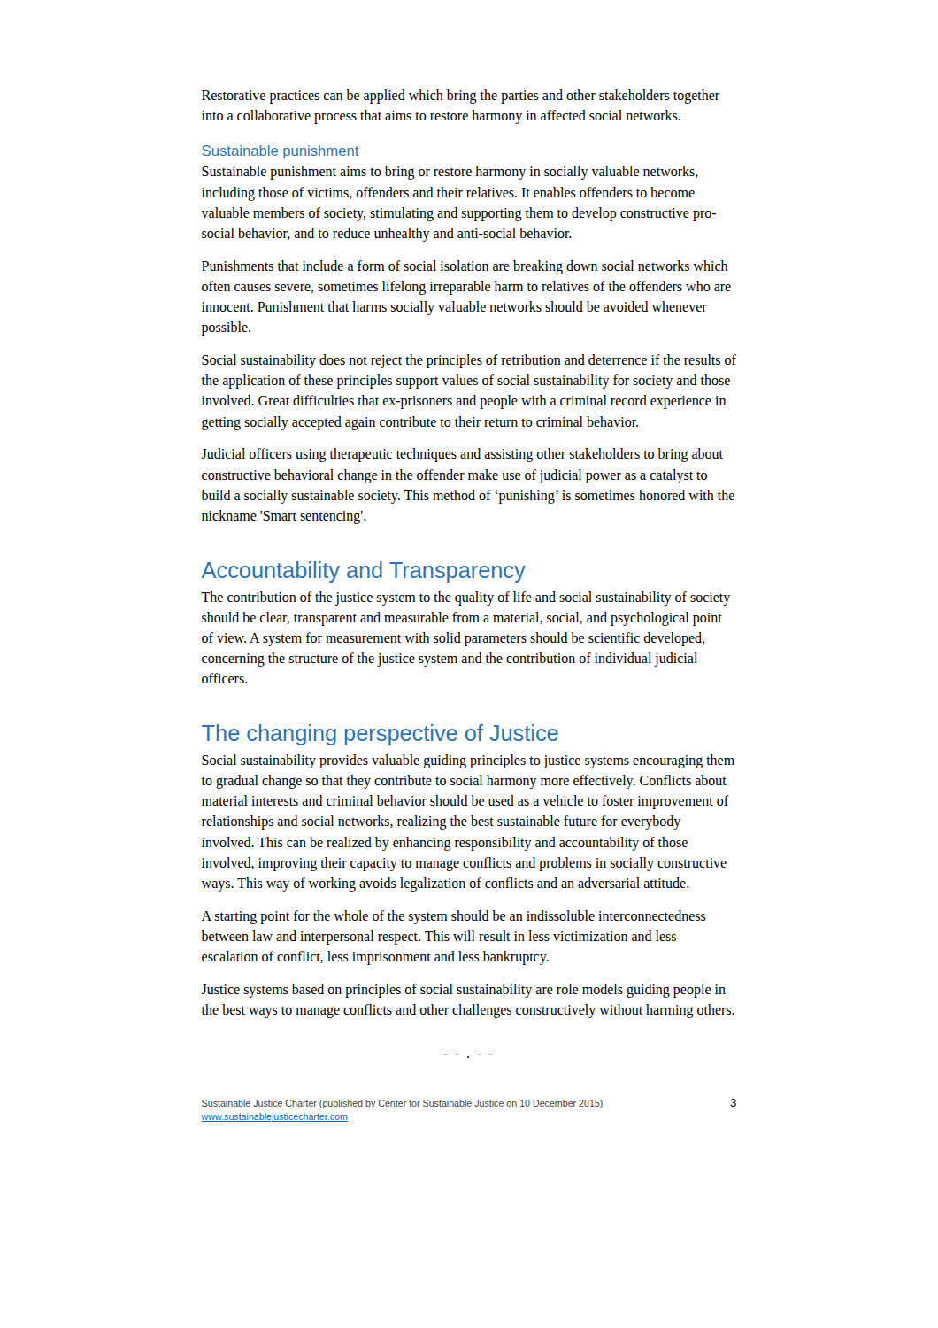Restorative practices can be applied which bring the parties and other stakeholders together into a collaborative process that aims to restore harmony in affected social networks.
Sustainable punishment
Sustainable punishment aims to bring or restore harmony in socially valuable networks, including those of victims, offenders and their relatives. It enables offenders to become valuable members of society, stimulating and supporting them to develop constructive pro-social behavior, and to reduce unhealthy and anti-social behavior.
Punishments that include a form of social isolation are breaking down social networks which often causes severe, sometimes lifelong irreparable harm to relatives of the offenders who are innocent. Punishment that harms socially valuable networks should be avoided whenever possible.
Social sustainability does not reject the principles of retribution and deterrence if the results of the application of these principles support values of social sustainability for society and those involved. Great difficulties that ex-prisoners and people with a criminal record experience in getting socially accepted again contribute to their return to criminal behavior.
Judicial officers using therapeutic techniques and assisting other stakeholders to bring about constructive behavioral change in the offender make use of judicial power as a catalyst to build a socially sustainable society. This method of ‘punishing’ is sometimes honored with the nickname 'Smart sentencing'.
Accountability and Transparency
The contribution of the justice system to the quality of life and social sustainability of society should be clear, transparent and measurable from a material, social, and psychological point of view. A system for measurement with solid parameters should be scientific developed, concerning the structure of the justice system and the contribution of individual judicial officers.
The changing perspective of Justice
Social sustainability provides valuable guiding principles to justice systems encouraging them to gradual change so that they contribute to social harmony more effectively. Conflicts about material interests and criminal behavior should be used as a vehicle to foster improvement of relationships and social networks, realizing the best sustainable future for everybody involved. This can be realized by enhancing responsibility and accountability of those involved, improving their capacity to manage conflicts and problems in socially constructive ways. This way of working avoids legalization of conflicts and an adversarial attitude.
A starting point for the whole of the system should be an indissoluble interconnectedness between law and interpersonal respect. This will result in less victimization and less escalation of conflict, less imprisonment and less bankruptcy.
Justice systems based on principles of social sustainability are role models guiding people in the best ways to manage conflicts and other challenges constructively without harming others.
- - . - -
Sustainable Justice Charter (published by Center for Sustainable Justice on 10 December 2015) www.sustainablejusticecharter.com 3